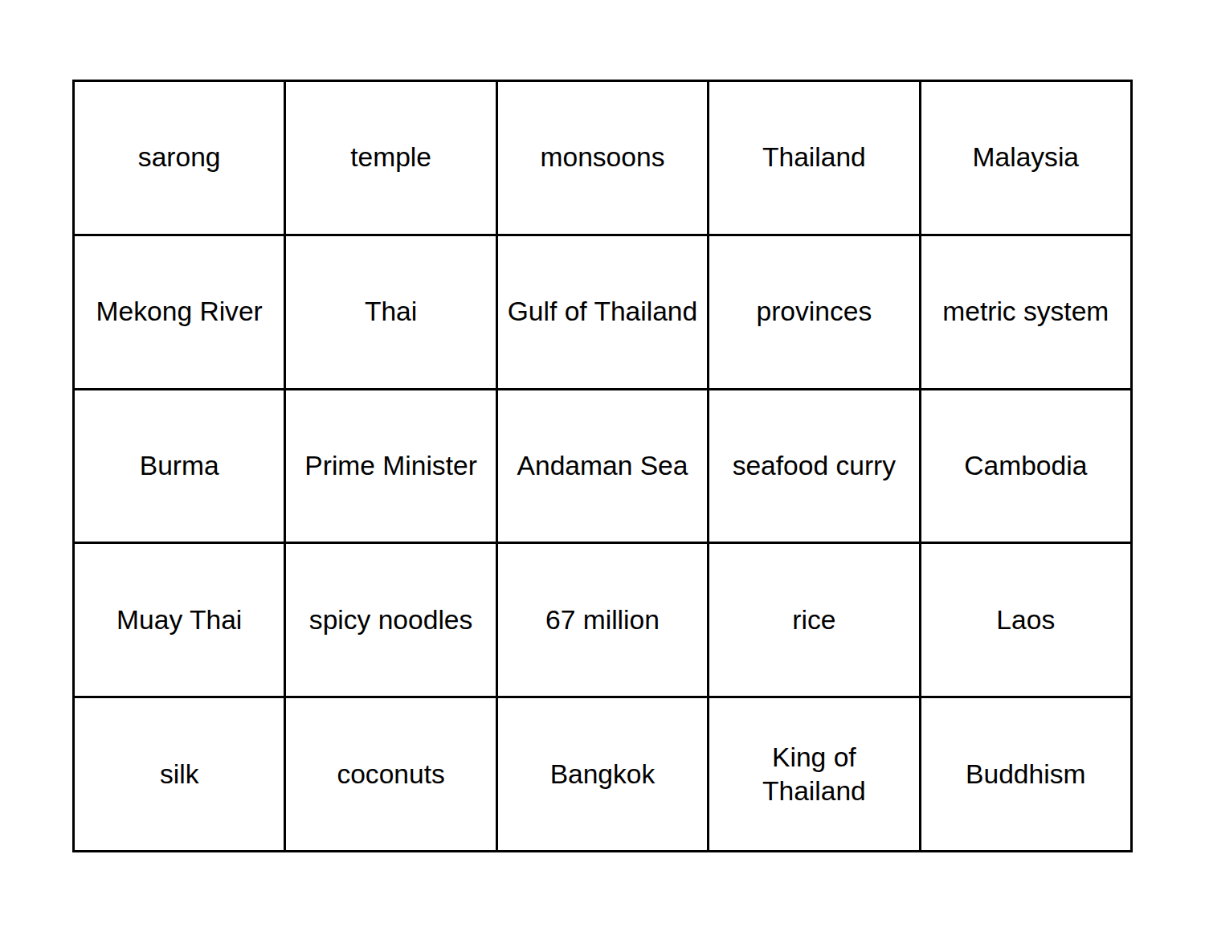| sarong | temple | monsoons | Thailand | Malaysia |
| Mekong River | Thai | Gulf of Thailand | provinces | metric system |
| Burma | Prime Minister | Andaman Sea | seafood curry | Cambodia |
| Muay Thai | spicy noodles | 67 million | rice | Laos |
| silk | coconuts | Bangkok | King of Thailand | Buddhism |